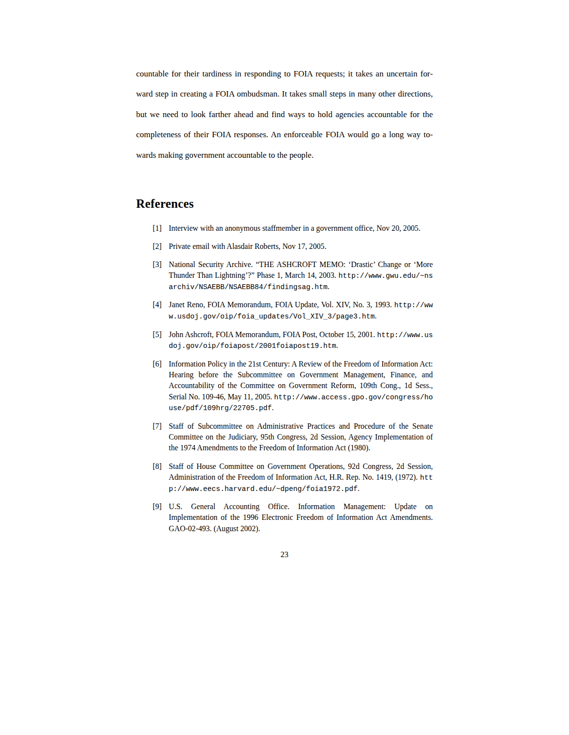countable for their tardiness in responding to FOIA requests; it takes an uncertain forward step in creating a FOIA ombudsman. It takes small steps in many other directions, but we need to look farther ahead and find ways to hold agencies accountable for the completeness of their FOIA responses. An enforceable FOIA would go a long way towards making government accountable to the people.
References
[1] Interview with an anonymous staffmember in a government office, Nov 20, 2005.
[2] Private email with Alasdair Roberts, Nov 17, 2005.
[3] National Security Archive. “THE ASHCROFT MEMO: ‘Drastic’ Change or ‘More Thunder Than Lightning’?” Phase 1, March 14, 2003. http://www.gwu.edu/~nsarchiv/NSAEBB/NSAEBB84/findingsag.htm.
[4] Janet Reno, FOIA Memorandum, FOIA Update, Vol. XIV, No. 3, 1993. http://www.usdoj.gov/oip/foia_updates/Vol_XIV_3/page3.htm.
[5] John Ashcroft, FOIA Memorandum, FOIA Post, October 15, 2001. http://www.usdoj.gov/oip/foiapost/2001foiapost19.htm.
[6] Information Policy in the 21st Century: A Review of the Freedom of Information Act: Hearing before the Subcommittee on Government Management, Finance, and Accountability of the Committee on Government Reform, 109th Cong., 1d Sess., Serial No. 109-46, May 11, 2005. http://www.access.gpo.gov/congress/house/pdf/109hrg/22705.pdf.
[7] Staff of Subcommittee on Administrative Practices and Procedure of the Senate Committee on the Judiciary, 95th Congress, 2d Session, Agency Implementation of the 1974 Amendments to the Freedom of Information Act (1980).
[8] Staff of House Committee on Government Operations, 92d Congress, 2d Session, Administration of the Freedom of Information Act, H.R. Rep. No. 1419, (1972). http://www.eecs.harvard.edu/~dpeng/foia1972.pdf.
[9] U.S. General Accounting Office. Information Management: Update on Implementation of the 1996 Electronic Freedom of Information Act Amendments. GAO-02-493. (August 2002).
23